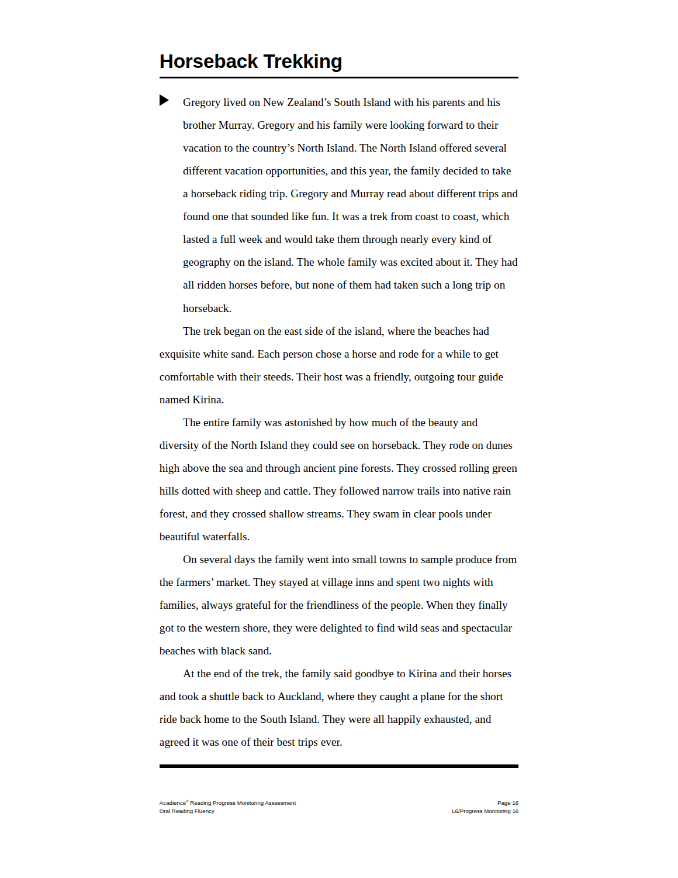Horseback Trekking
Gregory lived on New Zealand’s South Island with his parents and his brother Murray. Gregory and his family were looking forward to their vacation to the country’s North Island. The North Island offered several different vacation opportunities, and this year, the family decided to take a horseback riding trip. Gregory and Murray read about different trips and found one that sounded like fun. It was a trek from coast to coast, which lasted a full week and would take them through nearly every kind of geography on the island. The whole family was excited about it. They had all ridden horses before, but none of them had taken such a long trip on horseback.
The trek began on the east side of the island, where the beaches had exquisite white sand. Each person chose a horse and rode for a while to get comfortable with their steeds. Their host was a friendly, outgoing tour guide named Kirina.
The entire family was astonished by how much of the beauty and diversity of the North Island they could see on horseback. They rode on dunes high above the sea and through ancient pine forests. They crossed rolling green hills dotted with sheep and cattle. They followed narrow trails into native rain forest, and they crossed shallow streams. They swam in clear pools under beautiful waterfalls.
On several days the family went into small towns to sample produce from the farmers’ market. They stayed at village inns and spent two nights with families, always grateful for the friendliness of the people. When they finally got to the western shore, they were delighted to find wild seas and spectacular beaches with black sand.
At the end of the trek, the family said goodbye to Kirina and their horses and took a shuttle back to Auckland, where they caught a plane for the short ride back home to the South Island. They were all happily exhausted, and agreed it was one of their best trips ever.
Acadience® Reading Progress Monitoring Assessment
Oral Reading Fluency
Page 16
L6/Progress Monitoring 16